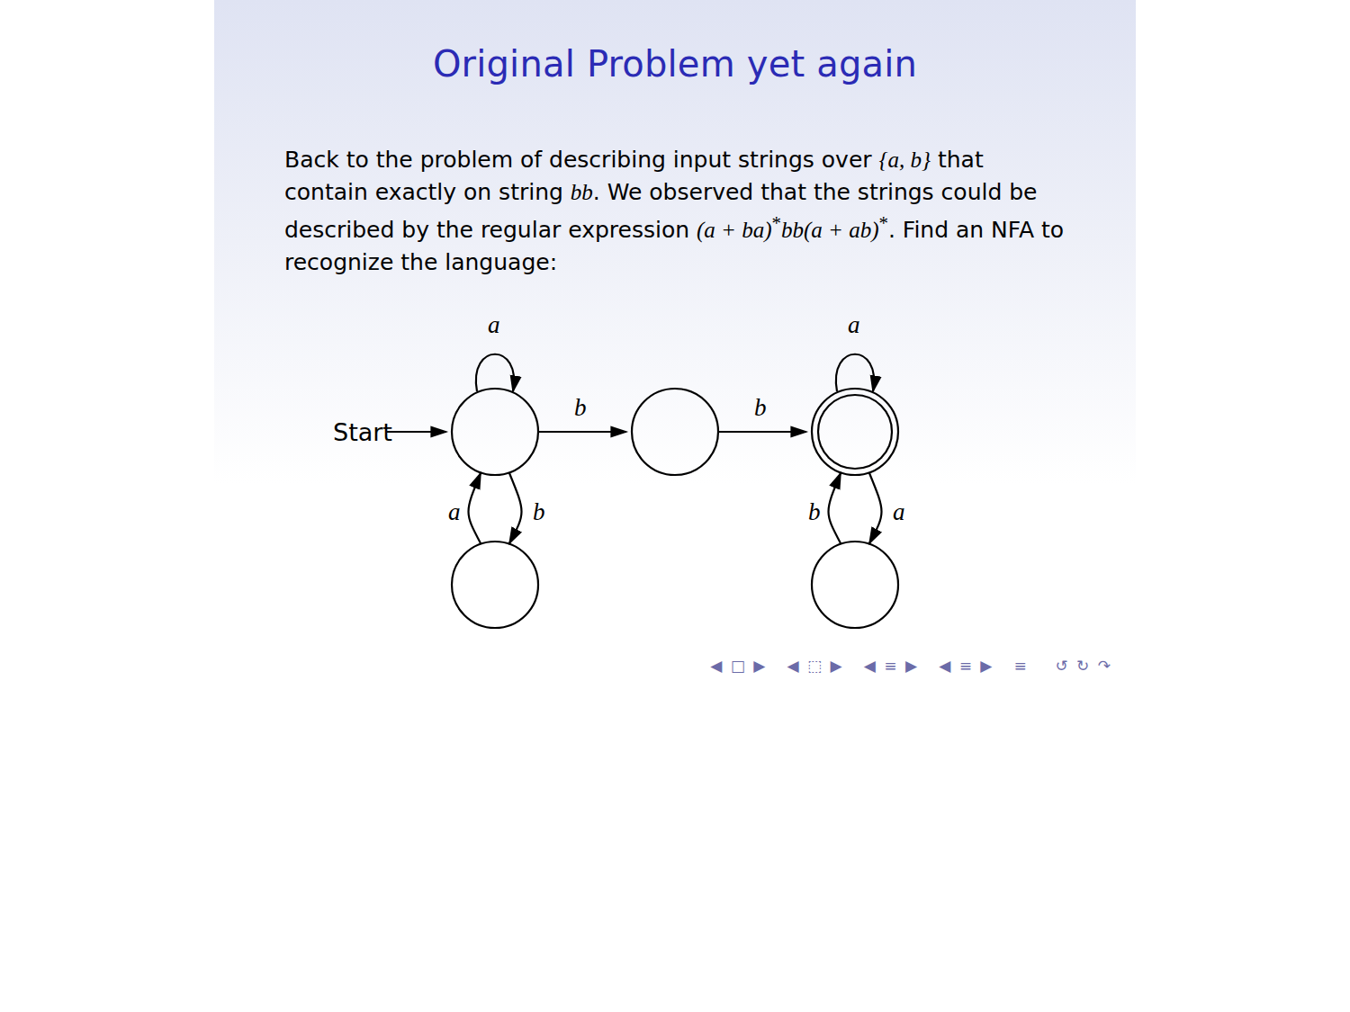Original Problem yet again
Back to the problem of describing input strings over {a, b} that contain exactly on string bb. We observed that the strings could be described by the regular expression (a + ba)*bb(a + ab)*. Find an NFA to recognize the language:
a a b b a b b a Start
◀ □ ▶ ◀ ⬚ ▶ ◀ ≡ ▶ ◀ ≡ ▶ ≡ ↺ ↻ ↷